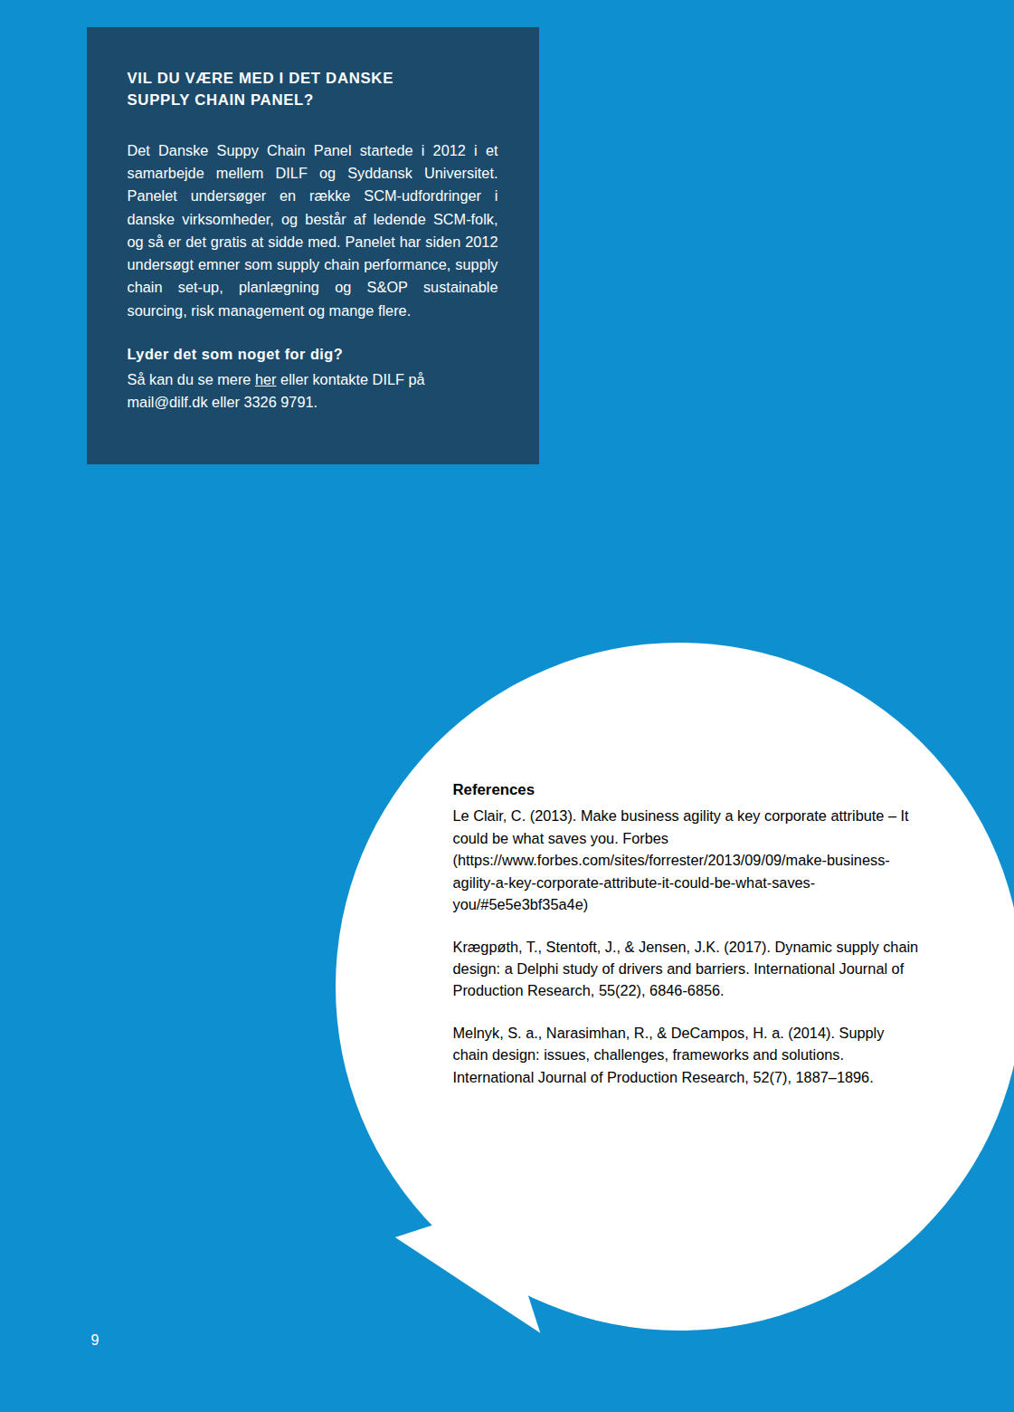Vil du være med i det danske
Supply Chain Panel?
Det Danske Suppy Chain Panel startede i 2012 i et samarbejde mellem DILF og Syddansk Universitet. Panelet undersøger en række SCM-udfordringer i danske virksomheder, og består af ledende SCM-folk, og så er det gratis at sidde med. Panelet har siden 2012 undersøgt emner som supply chain performance, supply chain set-up, planlægning og S&OP sustainable sourcing, risk management og mange flere.
Lyder det som noget for dig?
Så kan du se mere her eller kontakte DILF på mail@dilf.dk eller 3326 9791.
References
Le Clair, C. (2013). Make business agility a key corporate attribute – It could be what saves you. Forbes (https://www.forbes.com/sites/forrester/2013/09/09/make-business-agility-a-key-corporate-attribute-it-could-be-what-saves-you/#5e5e3bf35a4e)
Krægpøth, T., Stentoft, J., & Jensen, J.K. (2017). Dynamic supply chain design: a Delphi study of drivers and barriers. International Journal of Production Research, 55(22), 6846-6856.
Melnyk, S. a., Narasimhan, R., & DeCampos, H. a. (2014). Supply chain design: issues, challenges, frameworks and solutions. International Journal of Production Research, 52(7), 1887–1896.
9